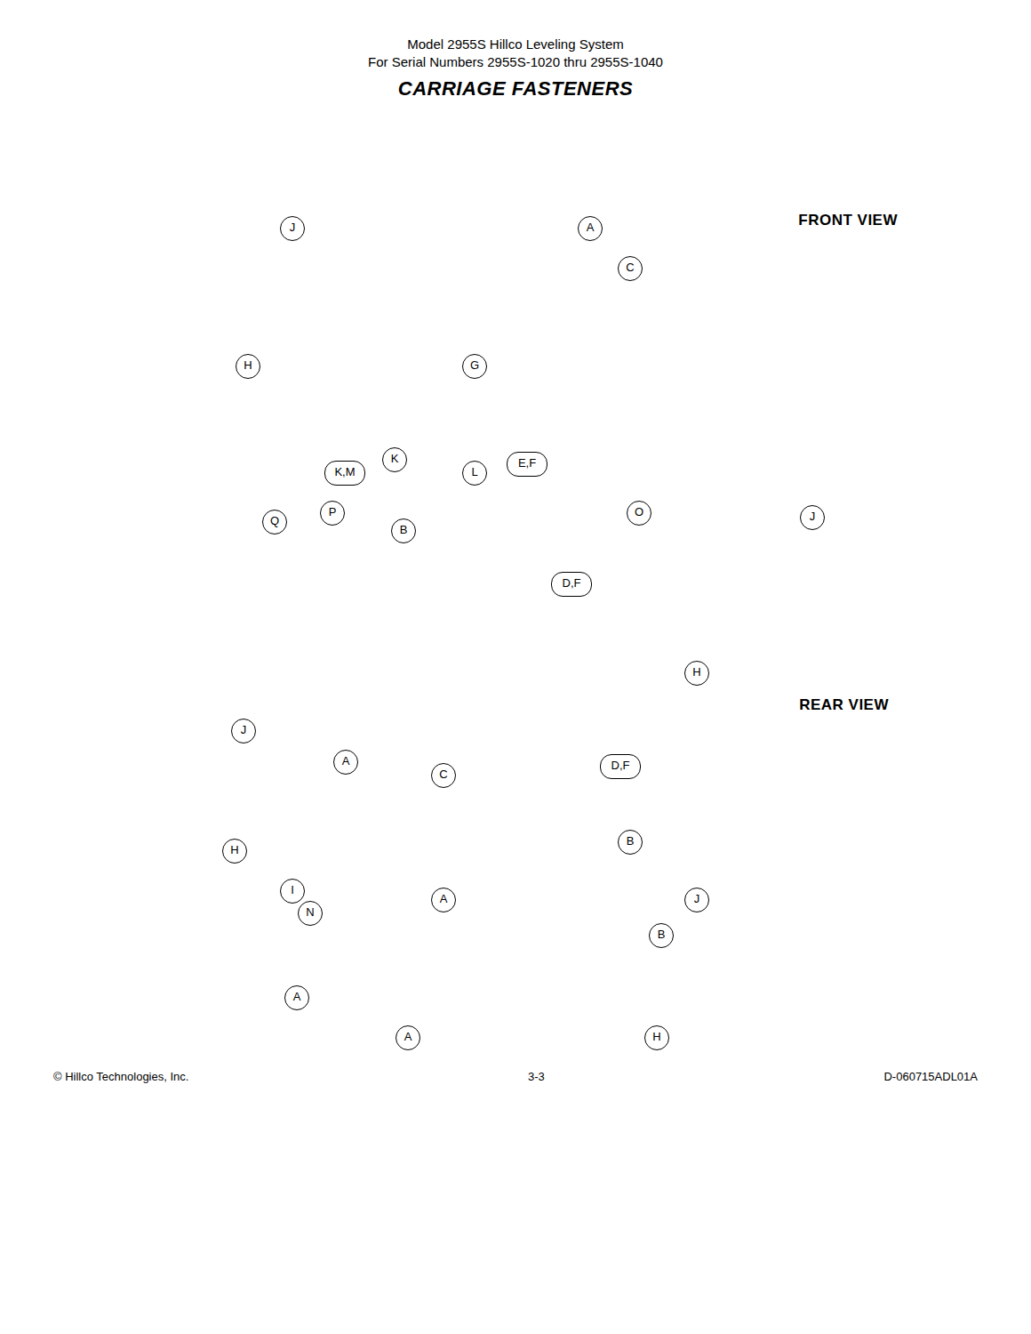Model 2955S Hillco Leveling System
For Serial Numbers 2955S-1020 thru 2955S-1040
CARRIAGE FASTENERS
FRONT VIEW
REAR VIEW
J
A
C
H
G
K
K,M
L
E,F
Q
P
B
O
J
D,F
H
J
A
C
D,F
B
H
I
A
N
J
B
A
A
H
© Hillco Technologies, Inc.
3-3
D-060715ADL01A